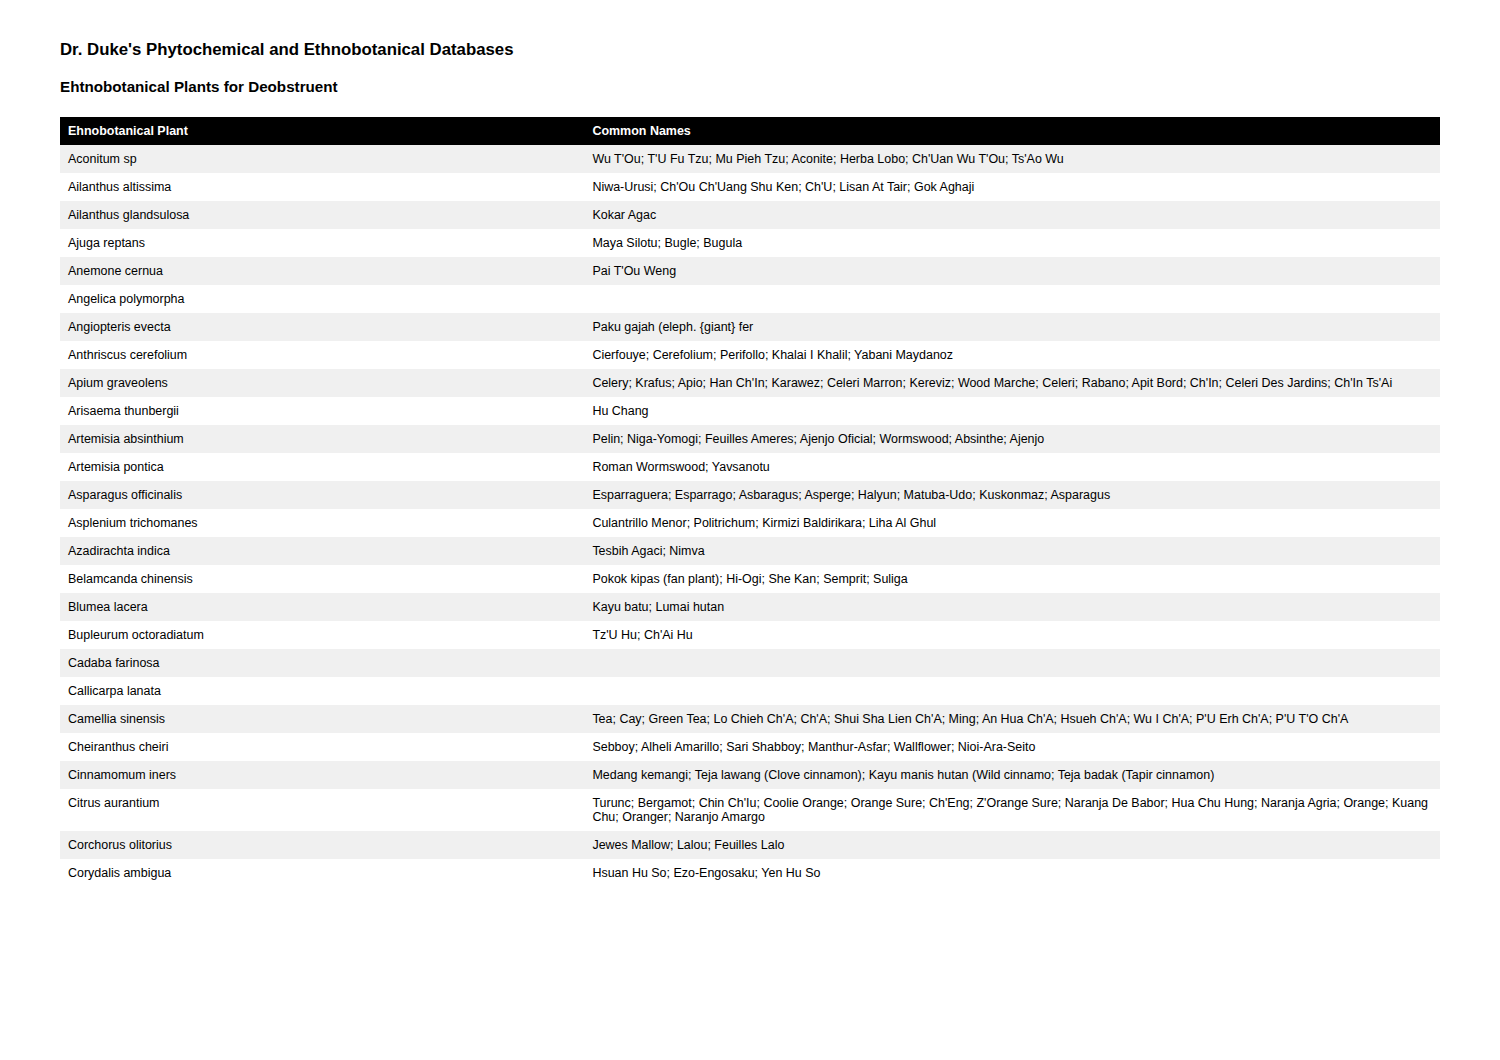Dr. Duke's Phytochemical and Ethnobotanical Databases
Ehtnobotanical Plants for Deobstruent
| Ehnobotanical Plant | Common Names |
| --- | --- |
| Aconitum sp | Wu T'Ou; T'U Fu Tzu; Mu Pieh Tzu; Aconite; Herba Lobo; Ch'Uan Wu T'Ou; Ts'Ao Wu |
| Ailanthus altissima | Niwa-Urusi; Ch'Ou Ch'Uang Shu Ken; Ch'U; Lisan At Tair; Gok Aghaji |
| Ailanthus glandsulosa | Kokar Agac |
| Ajuga reptans | Maya Silotu; Bugle; Bugula |
| Anemone cernua | Pai T'Ou Weng |
| Angelica polymorpha | |
| Angiopteris evecta | Paku gajah (eleph. {giant} fer |
| Anthriscus cerefolium | Cierfouye; Cerefolium; Perifollo; Khalai I Khalil; Yabani Maydanoz |
| Apium graveolens | Celery; Krafus; Apio; Han Ch'In; Karawez; Celeri Marron; Kereviz; Wood Marche; Celeri; Rabano; Apit Bord; Ch'In; Celeri Des Jardins; Ch'In Ts'Ai |
| Arisaema thunbergii | Hu Chang |
| Artemisia absinthium | Pelin; Niga-Yomogi; Feuilles Ameres; Ajenjo Oficial; Wormswood; Absinthe; Ajenjo |
| Artemisia pontica | Roman Wormswood; Yavsanotu |
| Asparagus officinalis | Esparraguera; Esparrago; Asbaragus; Asperge; Halyun; Matuba-Udo; Kuskonmaz; Asparagus |
| Asplenium trichomanes | Culantrillo Menor; Politrichum; Kirmizi Baldirikara; Liha Al Ghul |
| Azadirachta indica | Tesbih Agaci; Nimva |
| Belamcanda chinensis | Pokok kipas (fan plant); Hi-Ogi; She Kan; Semprit; Suliga |
| Blumea lacera | Kayu batu; Lumai hutan |
| Bupleurum octoradiatum | Tz'U Hu; Ch'Ai Hu |
| Cadaba farinosa | |
| Callicarpa lanata | |
| Camellia sinensis | Tea; Cay; Green Tea; Lo Chieh Ch'A; Ch'A; Shui Sha Lien Ch'A; Ming; An Hua Ch'A; Hsueh Ch'A; Wu I Ch'A; P'U Erh Ch'A; P'U T'O Ch'A |
| Cheiranthus cheiri | Sebboy; Alheli Amarillo; Sari Shabboy; Manthur-Asfar; Wallflower; Nioi-Ara-Seito |
| Cinnamomum iners | Medang kemangi; Teja lawang (Clove cinnamon); Kayu manis hutan (Wild cinnamo; Teja badak (Tapir cinnamon) |
| Citrus aurantium | Turunc; Bergamot; Chin Ch'Iu; Coolie Orange; Orange Sure; Ch'Eng; Z'Orange Sure; Naranja De Babor; Hua Chu Hung; Naranja Agria; Orange; Kuang Chu; Oranger; Naranjo Amargo |
| Corchorus olitorius | Jewes Mallow; Lalou; Feuilles Lalo |
| Corydalis ambigua | Hsuan Hu So; Ezo-Engosaku; Yen Hu So |